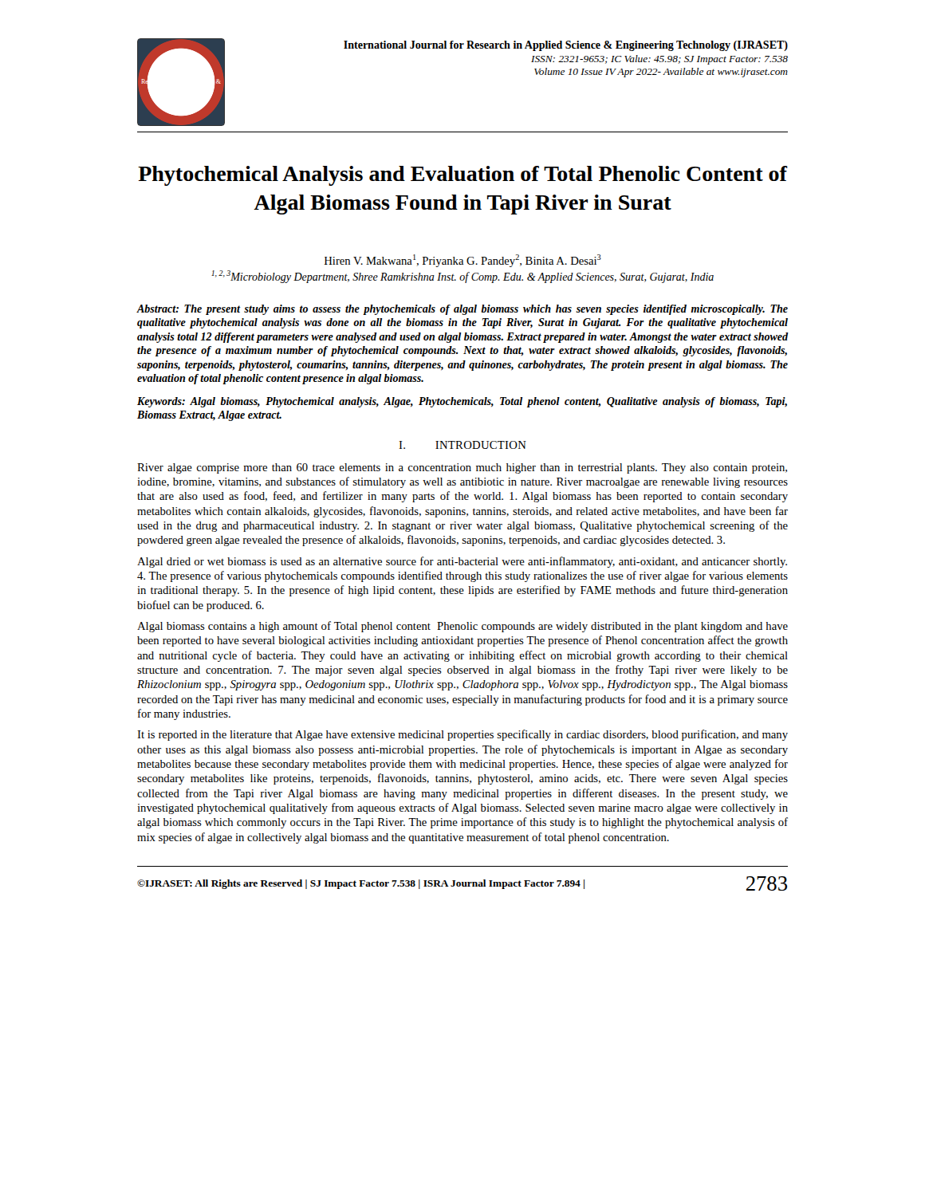International Journal for Research in Applied Science & Engineering Technology
International Journal for Research in Applied Science & Engineering Technology (IJRASET)
ISSN: 2321-9653; IC Value: 45.98; SJ Impact Factor: 7.538
Volume 10 Issue IV Apr 2022- Available at www.ijraset.com
Phytochemical Analysis and Evaluation of Total Phenolic Content of Algal Biomass Found in Tapi River in Surat
Hiren V. Makwana1, Priyanka G. Pandey2, Binita A. Desai3
1, 2, 3Microbiology Department, Shree Ramkrishna Inst. of Comp. Edu. & Applied Sciences, Surat, Gujarat, India
Abstract: The present study aims to assess the phytochemicals of algal biomass which has seven species identified microscopically. The qualitative phytochemical analysis was done on all the biomass in the Tapi River, Surat in Gujarat. For the qualitative phytochemical analysis total 12 different parameters were analysed and used on algal biomass. Extract prepared in water. Amongst the water extract showed the presence of a maximum number of phytochemical compounds. Next to that, water extract showed alkaloids, glycosides, flavonoids, saponins, terpenoids, phytosterol, coumarins, tannins, diterpenes, and quinones, carbohydrates, The protein present in algal biomass. The evaluation of total phenolic content presence in algal biomass.
Keywords: Algal biomass, Phytochemical analysis, Algae, Phytochemicals, Total phenol content, Qualitative analysis of biomass, Tapi, Biomass Extract, Algae extract.
I. INTRODUCTION
River algae comprise more than 60 trace elements in a concentration much higher than in terrestrial plants. They also contain protein, iodine, bromine, vitamins, and substances of stimulatory as well as antibiotic in nature. River macroalgae are renewable living resources that are also used as food, feed, and fertilizer in many parts of the world. 1. Algal biomass has been reported to contain secondary metabolites which contain alkaloids, glycosides, flavonoids, saponins, tannins, steroids, and related active metabolites, and have been far used in the drug and pharmaceutical industry. 2. In stagnant or river water algal biomass, Qualitative phytochemical screening of the powdered green algae revealed the presence of alkaloids, flavonoids, saponins, terpenoids, and cardiac glycosides detected. 3.
Algal dried or wet biomass is used as an alternative source for anti-bacterial were anti-inflammatory, anti-oxidant, and anticancer shortly. 4. The presence of various phytochemicals compounds identified through this study rationalizes the use of river algae for various elements in traditional therapy. 5. In the presence of high lipid content, these lipids are esterified by FAME methods and future third-generation biofuel can be produced. 6.
Algal biomass contains a high amount of Total phenol content Phenolic compounds are widely distributed in the plant kingdom and have been reported to have several biological activities including antioxidant properties The presence of Phenol concentration affect the growth and nutritional cycle of bacteria. They could have an activating or inhibiting effect on microbial growth according to their chemical structure and concentration. 7. The major seven algal species observed in algal biomass in the frothy Tapi river were likely to be Rhizoclonium spp., Spirogyra spp., Oedogonium spp., Ulothrix spp., Cladophora spp., Volvox spp., Hydrodictyon spp., The Algal biomass recorded on the Tapi river has many medicinal and economic uses, especially in manufacturing products for food and it is a primary source for many industries.
It is reported in the literature that Algae have extensive medicinal properties specifically in cardiac disorders, blood purification, and many other uses as this algal biomass also possess anti-microbial properties. The role of phytochemicals is important in Algae as secondary metabolites because these secondary metabolites provide them with medicinal properties. Hence, these species of algae were analyzed for secondary metabolites like proteins, terpenoids, flavonoids, tannins, phytosterol, amino acids, etc. There were seven Algal species collected from the Tapi river Algal biomass are having many medicinal properties in different diseases. In the present study, we investigated phytochemical qualitatively from aqueous extracts of Algal biomass. Selected seven marine macro algae were collectively in algal biomass which commonly occurs in the Tapi River. The prime importance of this study is to highlight the phytochemical analysis of mix species of algae in collectively algal biomass and the quantitative measurement of total phenol concentration.
©IJRASET: All Rights are Reserved | SJ Impact Factor 7.538 | ISRA Journal Impact Factor 7.894 |
2783